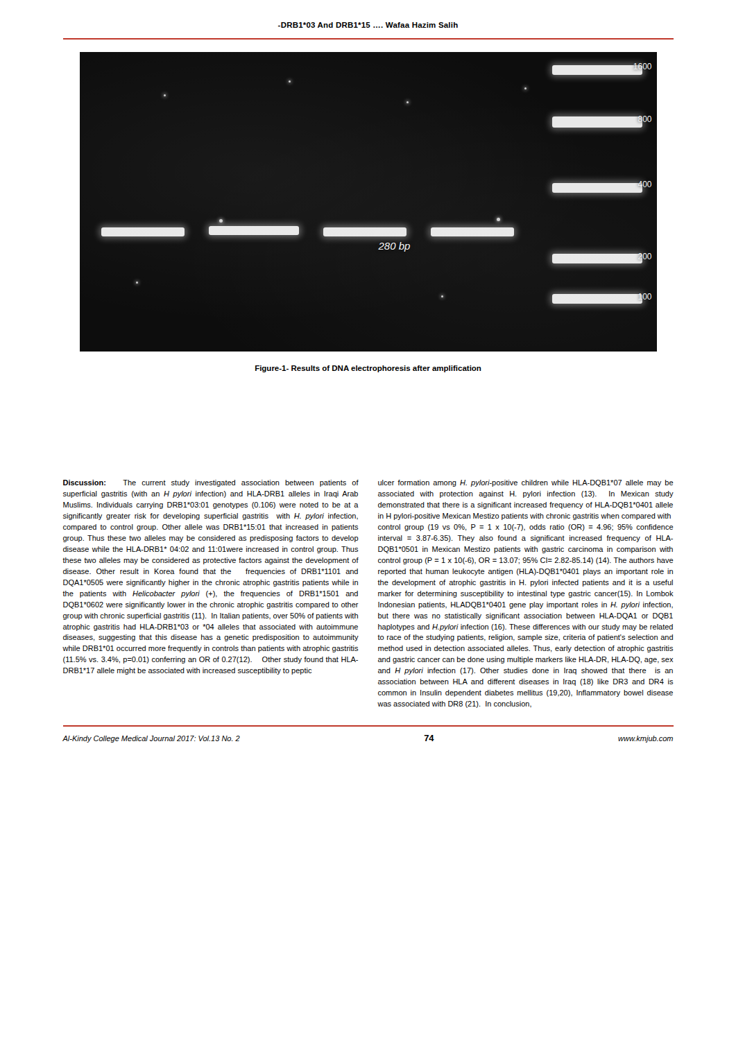-DRB1*03 And DRB1*15 …. Wafaa Hazim Salih
1600
800
400
200
100
280 bp
Figure-1- Results of DNA electrophoresis after amplification
Discussion: The current study investigated association between patients of superficial gastritis (with an H pylori infection) and HLA-DRB1 alleles in Iraqi Arab Muslims. Individuals carrying DRB1*03:01 genotypes (0.106) were noted to be at a significantly greater risk for developing superficial gastritis with H. pylori infection, compared to control group. Other allele was DRB1*15:01 that increased in patients group. Thus these two alleles may be considered as predisposing factors to develop disease while the HLA-DRB1* 04:02 and 11:01were increased in control group. Thus these two alleles may be considered as protective factors against the development of disease. Other result in Korea found that the frequencies of DRB1*1101 and DQA1*0505 were significantly higher in the chronic atrophic gastritis patients while in the patients with Helicobacter pylori (+), the frequencies of DRB1*1501 and DQB1*0602 were significantly lower in the chronic atrophic gastritis compared to other group with chronic superficial gastritis (11). In Italian patients, over 50% of patients with atrophic gastritis had HLA-DRB1*03 or *04 alleles that associated with autoimmune diseases, suggesting that this disease has a genetic predisposition to autoimmunity while DRB1*01 occurred more frequently in controls than patients with atrophic gastritis (11.5% vs. 3.4%, p=0.01) conferring an OR of 0.27(12). Other study found that HLA-DRB1*17 allele might be associated with increased susceptibility to peptic
ulcer formation among H. pylori-positive children while HLA-DQB1*07 allele may be associated with protection against H. pylori infection (13). In Mexican study demonstrated that there is a significant increased frequency of HLA-DQB1*0401 allele in H pylori-positive Mexican Mestizo patients with chronic gastritis when compared with control group (19 vs 0%, P = 1 x 10(-7), odds ratio (OR) = 4.96; 95% confidence interval = 3.87-6.35). They also found a significant increased frequency of HLA-DQB1*0501 in Mexican Mestizo patients with gastric carcinoma in comparison with control group (P = 1 x 10(-6), OR = 13.07; 95% CI= 2.82-85.14) (14). The authors have reported that human leukocyte antigen (HLA)-DQB1*0401 plays an important role in the development of atrophic gastritis in H. pylori infected patients and it is a useful marker for determining susceptibility to intestinal type gastric cancer(15). In Lombok Indonesian patients, HLADQB1*0401 gene play important roles in H. pylori infection, but there was no statistically significant association between HLA-DQA1 or DQB1 haplotypes and H.pylori infection (16). These differences with our study may be related to race of the studying patients, religion, sample size, criteria of patient's selection and method used in detection associated alleles. Thus, early detection of atrophic gastritis and gastric cancer can be done using multiple markers like HLA-DR, HLA-DQ, age, sex and H pylori infection (17). Other studies done in Iraq showed that there is an association between HLA and different diseases in Iraq (18) like DR3 and DR4 is common in Insulin dependent diabetes mellitus (19,20), Inflammatory bowel disease was associated with DR8 (21). In conclusion,
Al-Kindy College Medical Journal 2017: Vol.13 No. 2
74
www.kmjub.com